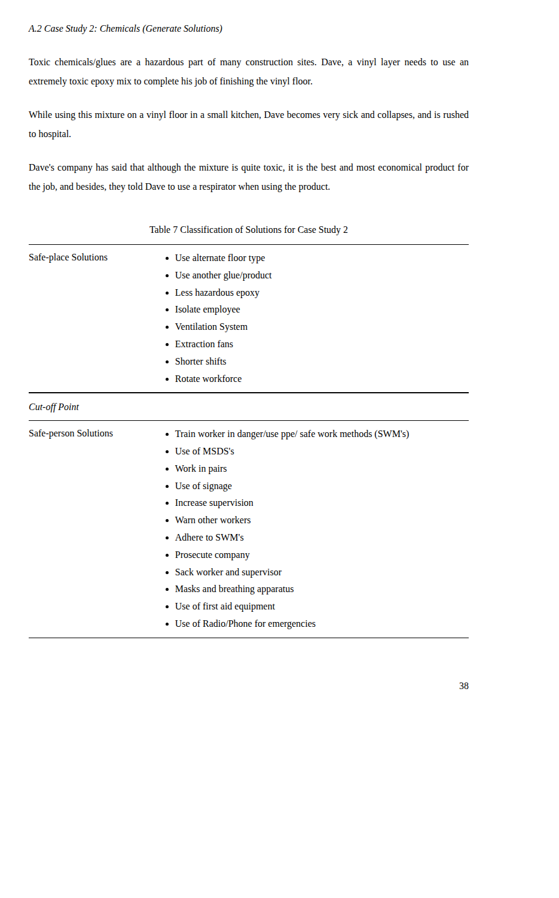A.2 Case Study 2: Chemicals (Generate Solutions)
Toxic chemicals/glues are a hazardous part of many construction sites. Dave, a vinyl layer needs to use an extremely toxic epoxy mix to complete his job of finishing the vinyl floor.
While using this mixture on a vinyl floor in a small kitchen, Dave becomes very sick and collapses, and is rushed to hospital.
Dave's company has said that although the mixture is quite toxic, it is the best and most economical product for the job, and besides, they told Dave to use a respirator when using the product.
Table 7 Classification of Solutions for Case Study 2
| Safe-place Solutions | Use alternate floor type Use another glue/product Less hazardous epoxy Isolate employee Ventilation System Extraction fans Shorter shifts Rotate workforce |
Cut-off Point
| Safe-person Solutions | Train worker in danger/use ppe/ safe work methods (SWM's) Use of MSDS's Work in pairs Use of signage Increase supervision Warn other workers Adhere to SWM's Prosecute company Sack worker and supervisor Masks and breathing apparatus Use of first aid equipment Use of Radio/Phone for emergencies |
38